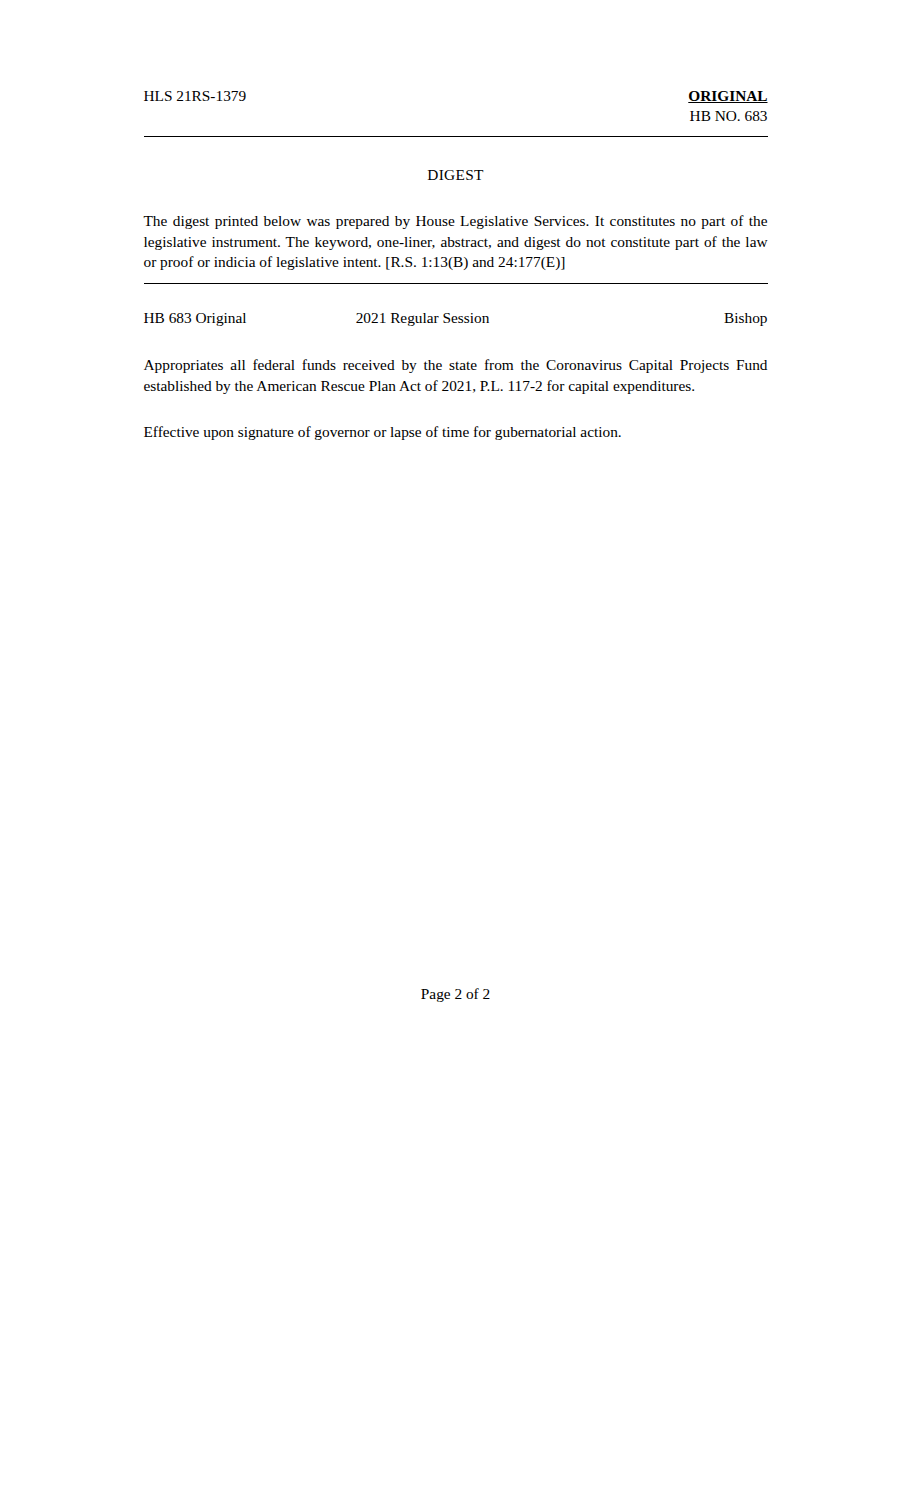HLS 21RS-1379
ORIGINAL
HB NO. 683
DIGEST
The digest printed below was prepared by House Legislative Services. It constitutes no part of the legislative instrument. The keyword, one-liner, abstract, and digest do not constitute part of the law or proof or indicia of legislative intent. [R.S. 1:13(B) and 24:177(E)]
HB 683 Original
2021 Regular Session
Bishop
Appropriates all federal funds received by the state from the Coronavirus Capital Projects Fund established by the American Rescue Plan Act of 2021, P.L. 117-2 for capital expenditures.
Effective upon signature of governor or lapse of time for gubernatorial action.
Page 2 of 2